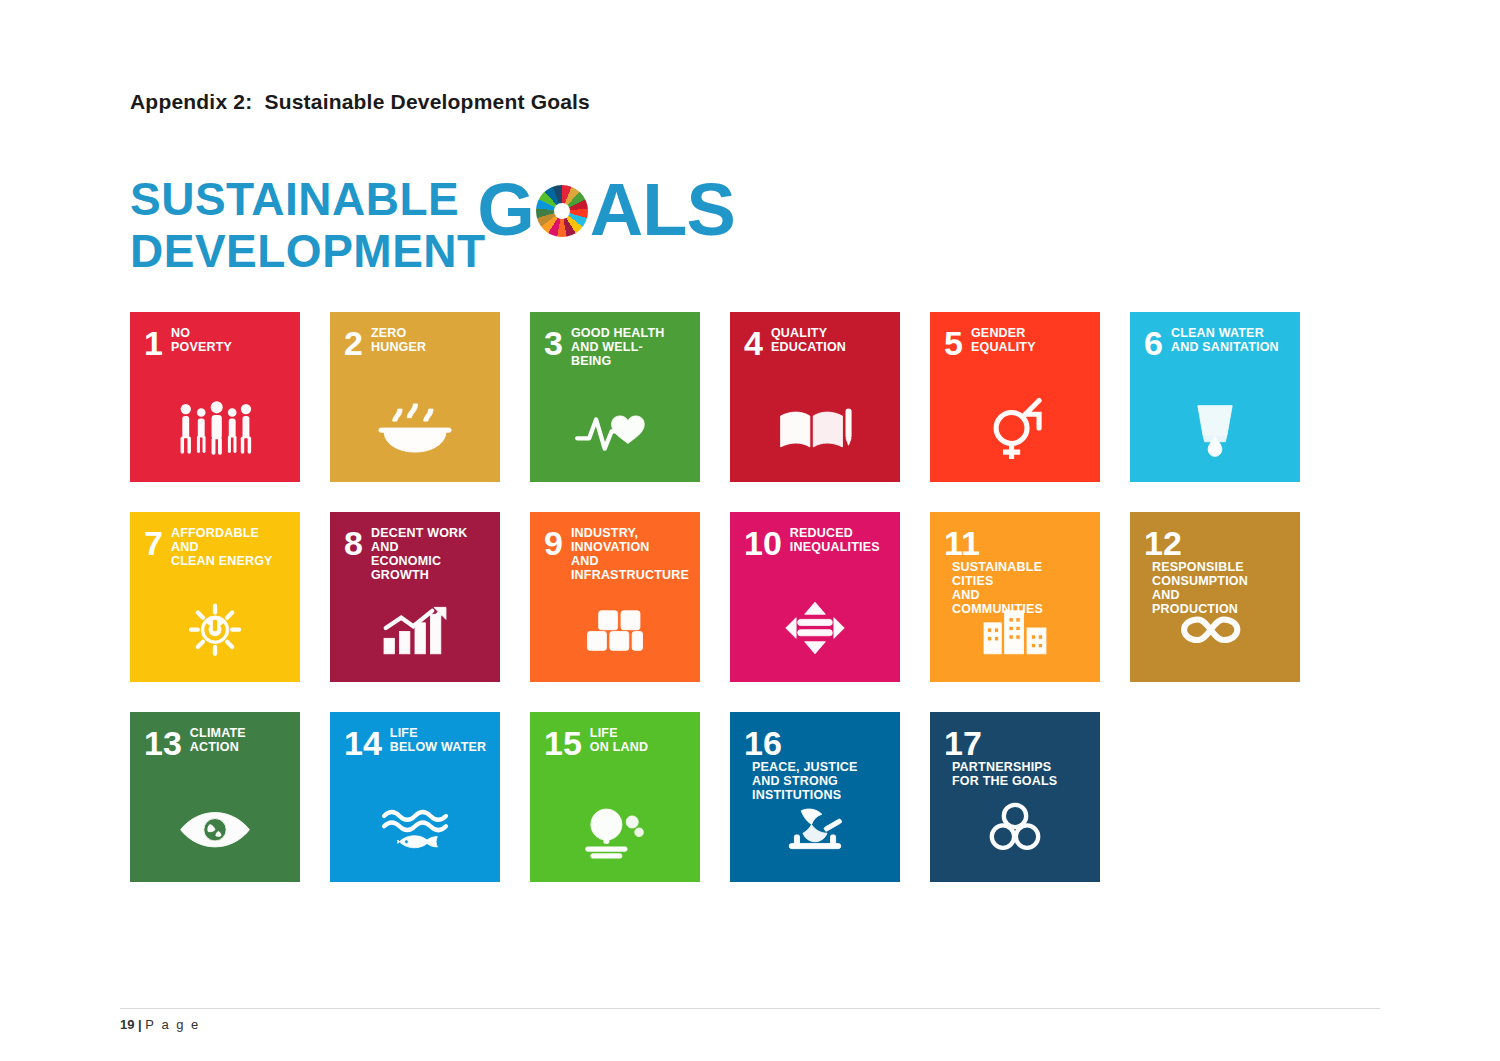Appendix 2: Sustainable Development Goals
SUSTAINABLE G ALS DEVELOPMENT
1 No
Poverty
2 Zero
Hunger
3 Good Health
and Well-being
4 Quality
Education
5 Gender
Equality
6 Clean Water
and Sanitation
7 Affordable and
Clean Energy
8 Decent Work and
Economic Growth
9 Industry, Innovation
and Infrastructure
10 Reduced
Inequalities
11 Sustainable Cities
and Communities
12 Responsible
Consumption
and Production
13 Climate
Action
14 Life
Below Water
15 Life
on Land
16 Peace, Justice
and Strong
Institutions
17 Partnerships
for the Goals
19 | P a g e